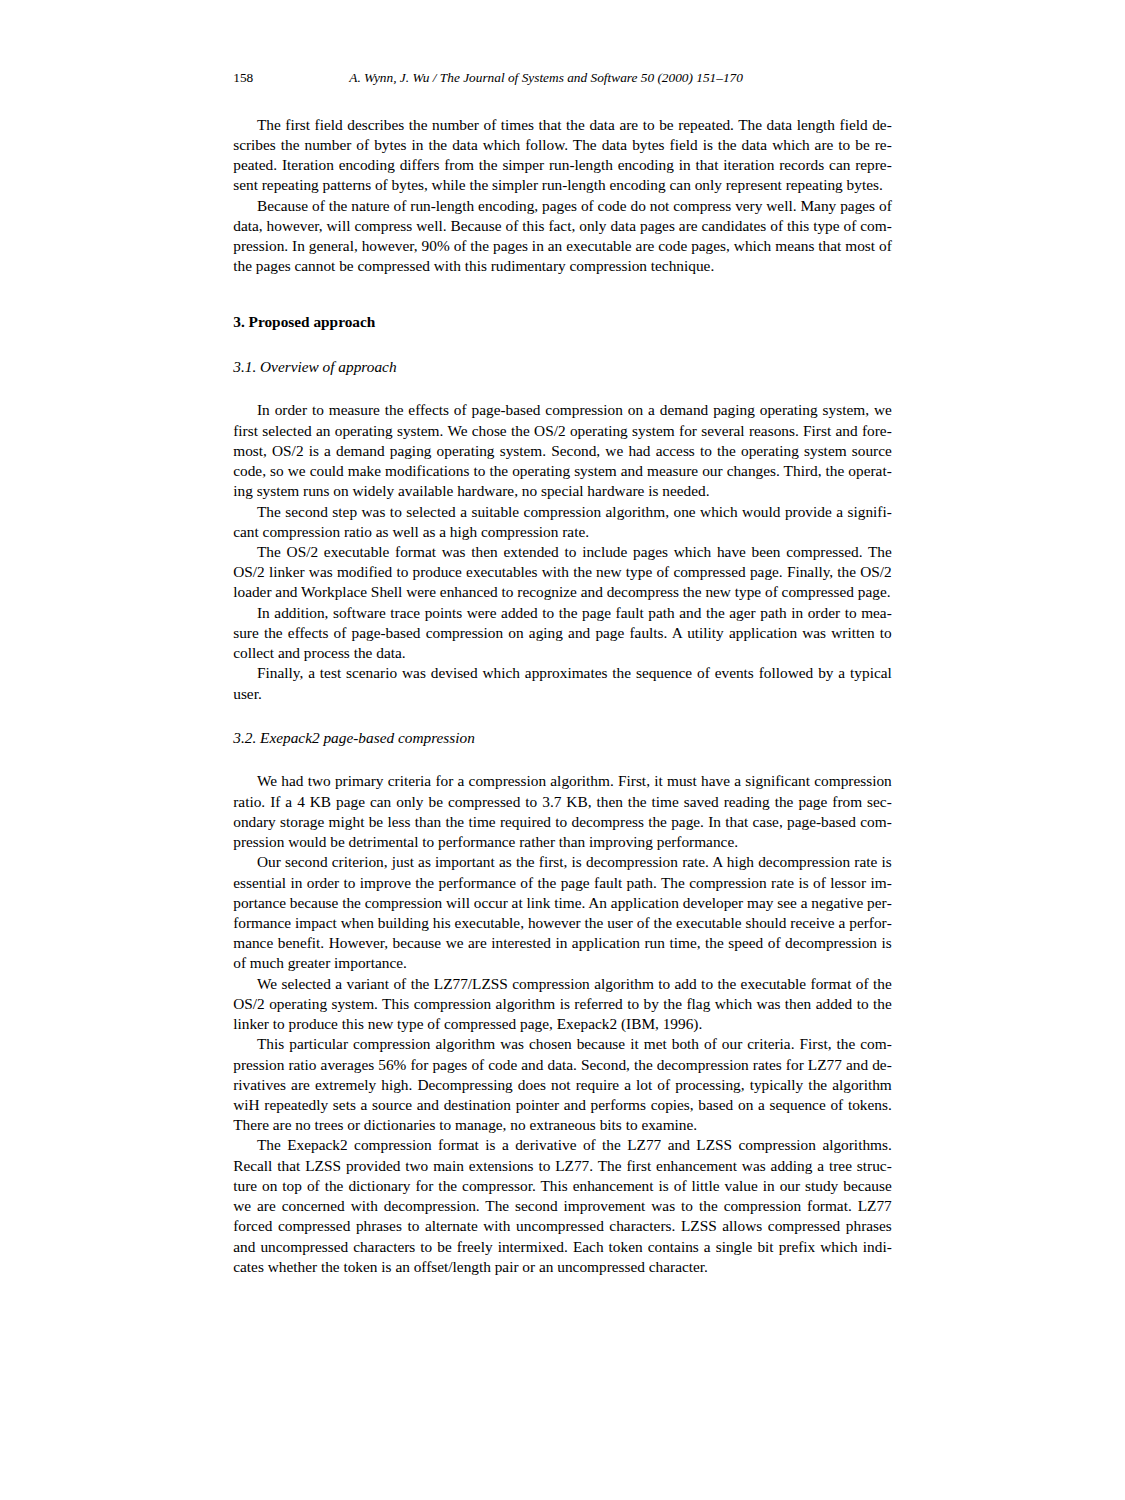158 A. Wynn, J. Wu / The Journal of Systems and Software 50 (2000) 151–170
The first field describes the number of times that the data are to be repeated. The data length field describes the number of bytes in the data which follow. The data bytes field is the data which are to be repeated. Iteration encoding differs from the simper run-length encoding in that iteration records can represent repeating patterns of bytes, while the simpler run-length encoding can only represent repeating bytes.
Because of the nature of run-length encoding, pages of code do not compress very well. Many pages of data, however, will compress well. Because of this fact, only data pages are candidates of this type of compression. In general, however, 90% of the pages in an executable are code pages, which means that most of the pages cannot be compressed with this rudimentary compression technique.
3. Proposed approach
3.1. Overview of approach
In order to measure the effects of page-based compression on a demand paging operating system, we first selected an operating system. We chose the OS/2 operating system for several reasons. First and foremost, OS/2 is a demand paging operating system. Second, we had access to the operating system source code, so we could make modifications to the operating system and measure our changes. Third, the operating system runs on widely available hardware, no special hardware is needed.
The second step was to selected a suitable compression algorithm, one which would provide a significant compression ratio as well as a high compression rate.
The OS/2 executable format was then extended to include pages which have been compressed. The OS/2 linker was modified to produce executables with the new type of compressed page. Finally, the OS/2 loader and Workplace Shell were enhanced to recognize and decompress the new type of compressed page.
In addition, software trace points were added to the page fault path and the ager path in order to measure the effects of page-based compression on aging and page faults. A utility application was written to collect and process the data.
Finally, a test scenario was devised which approximates the sequence of events followed by a typical user.
3.2. Exepack2 page-based compression
We had two primary criteria for a compression algorithm. First, it must have a significant compression ratio. If a 4 KB page can only be compressed to 3.7 KB, then the time saved reading the page from secondary storage might be less than the time required to decompress the page. In that case, page-based compression would be detrimental to performance rather than improving performance.
Our second criterion, just as important as the first, is decompression rate. A high decompression rate is essential in order to improve the performance of the page fault path. The compression rate is of lessor importance because the compression will occur at link time. An application developer may see a negative performance impact when building his executable, however the user of the executable should receive a performance benefit. However, because we are interested in application run time, the speed of decompression is of much greater importance.
We selected a variant of the LZ77/LZSS compression algorithm to add to the executable format of the OS/2 operating system. This compression algorithm is referred to by the flag which was then added to the linker to produce this new type of compressed page, Exepack2 (IBM, 1996).
This particular compression algorithm was chosen because it met both of our criteria. First, the compression ratio averages 56% for pages of code and data. Second, the decompression rates for LZ77 and derivatives are extremely high. Decompressing does not require a lot of processing, typically the algorithm wiH repeatedly sets a source and destination pointer and performs copies, based on a sequence of tokens. There are no trees or dictionaries to manage, no extraneous bits to examine.
The Exepack2 compression format is a derivative of the LZ77 and LZSS compression algorithms. Recall that LZSS provided two main extensions to LZ77. The first enhancement was adding a tree structure on top of the dictionary for the compressor. This enhancement is of little value in our study because we are concerned with decompression. The second improvement was to the compression format. LZ77 forced compressed phrases to alternate with uncompressed characters. LZSS allows compressed phrases and uncompressed characters to be freely intermixed. Each token contains a single bit prefix which indicates whether the token is an offset/length pair or an uncompressed character.